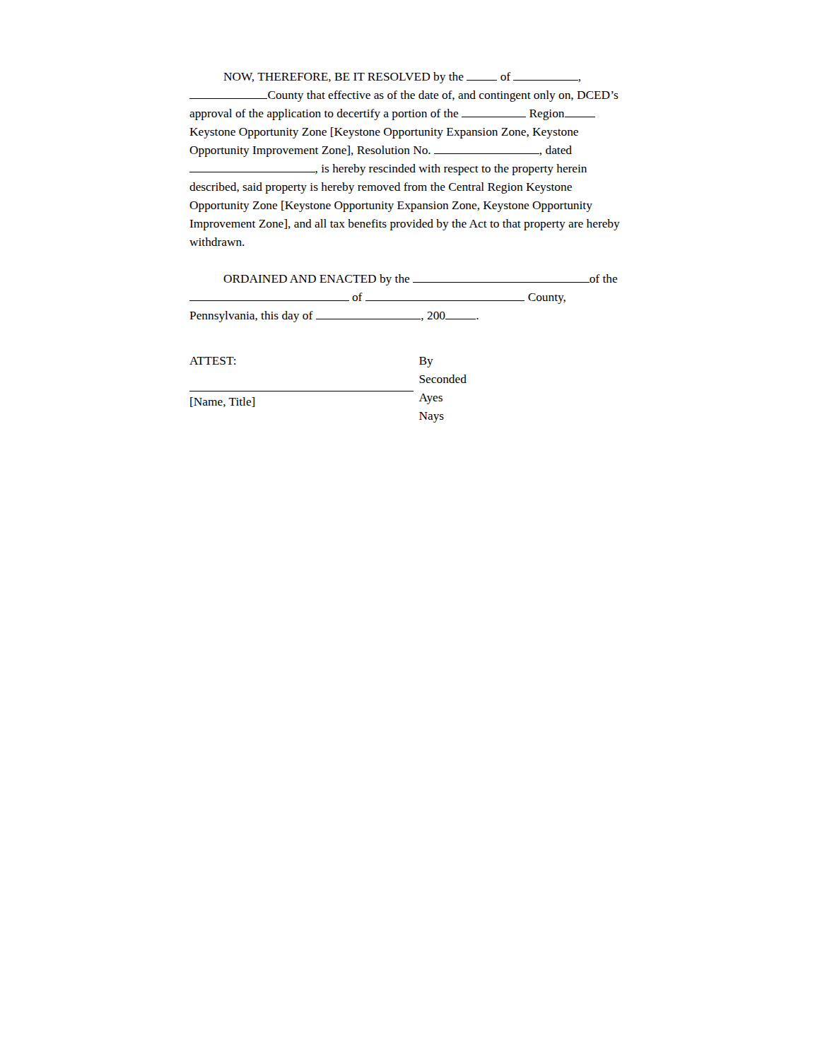NOW, THEREFORE, BE IT RESOLVED by the of , County that effective as of the date of, and contingent only on, DCED’s approval of the application to decertify a portion of the Region Keystone Opportunity Zone [Keystone Opportunity Expansion Zone, Keystone Opportunity Improvement Zone], Resolution No. , dated , is hereby rescinded with respect to the property herein described, said property is hereby removed from the Central Region Keystone Opportunity Zone [Keystone Opportunity Expansion Zone, Keystone Opportunity Improvement Zone], and all tax benefits provided by the Act to that property are hereby withdrawn.
ORDAINED AND ENACTED by the of the of County, Pennsylvania, this day of , 200 .
| ATTEST: [Name, Title] | By Seconded Ayes Nays |